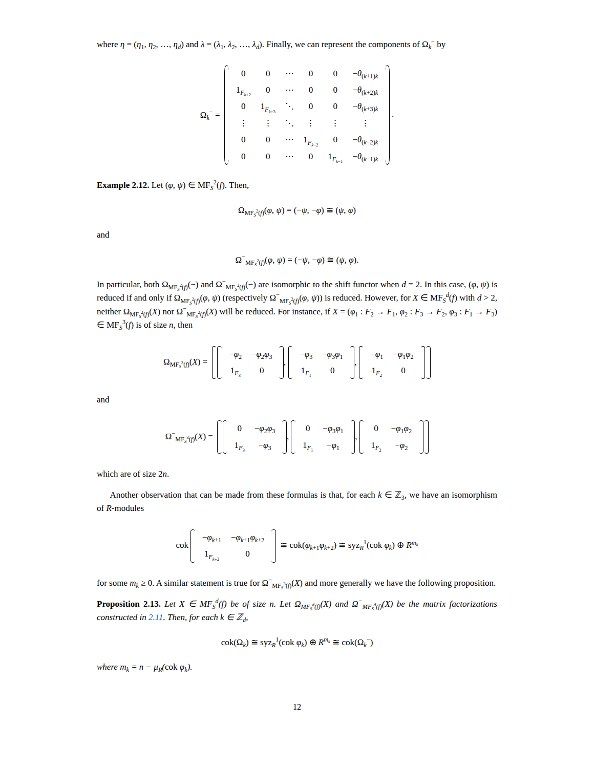where η = (η1, η2, …, ηd) and λ = (λ1, λ2, …, λd). Finally, we can represent the components of Ωk− by
Ωk− =
| 0 | 0 | ⋯ | 0 | 0 | − θ ( k +1) k |
| 1 F k +2 | 0 | ⋯ | 0 | 0 | − θ ( k +2) k |
| 0 | 1 F k +3 | ⋱ | 0 | 0 | − θ ( k +3) k |
| ⋮ | ⋮ | ⋱ | ⋮ | ⋮ | ⋮ |
| 0 | 0 | ⋯ | 1 F k −2 | 0 | − θ ( k −2) k |
| 0 | 0 | ⋯ | 0 | 1 F k −1 | − θ ( k −1) k |
.
Example 2.12. Let (φ, ψ) ∈ MFS2(f). Then,
ΩMFS2(f)(φ, ψ) = (−ψ, −φ) ≅ (ψ, φ)
and
Ω−MFS2(f)(φ, ψ) = (−ψ, −φ) ≅ (ψ, φ).
In particular, both ΩMFS2(f)(−) and Ω−MFS2(f)(−) are isomorphic to the shift functor when d = 2. In this case, (φ, ψ) is reduced if and only if ΩMFS2(f)(φ, ψ) (respectively Ω−MFS2(f)(φ, ψ)) is reduced. However, for X ∈ MFSd(f) with d > 2, neither ΩMFS2(f)(X) nor Ω−MFS2(f)(X) will be reduced. For instance, if X = (φ1 : F2 → F1, φ2 : F3 → F2, φ3 : F1 → F3) ∈ MFS3(f) is of size n, then
ΩMFS3(f)(X) =
| − φ 2 | − φ 2 φ 3 |
| 1 F 3 | 0 |
,
| − φ 3 | − φ 3 φ 1 |
| 1 F 1 | 0 |
,
| − φ 1 | − φ 1 φ 2 |
| 1 F 2 | 0 |
and
Ω−MFS3(f)(X) =
| 0 | − φ 2 φ 3 |
| 1 F 3 | − φ 3 |
,
| 0 | − φ 3 φ 1 |
| 1 F 1 | − φ 1 |
,
| 0 | − φ 1 φ 2 |
| 1 F 2 | − φ 2 |
which are of size 2n.
Another observation that can be made from these formulas is that, for each k ∈ ℤ3, we have an isomorphism of R-modules
cok
| − φ k +1 | − φ k +1 φ k +2 |
| 1 F k +2 | 0 |
≅ cok(φk+1φk+2) ≅ syzR1(cok φk) ⊕ Rmk
for some mk ≥ 0. A similar statement is true for Ω−MFS3(f)(X) and more generally we have the following proposition.
Proposition 2.13. Let X ∈ MFSd(f) be of size n. Let ΩMFSd(f)(X) and Ω−MFSd(f)(X) be the matrix factorizations constructed in 2.11. Then, for each k ∈ ℤd,
cok(Ωk) ≅ syzR1(cok φk) ⊕ Rmk ≅ cok(Ωk−)
where mk = n − μR(cok φk).
12